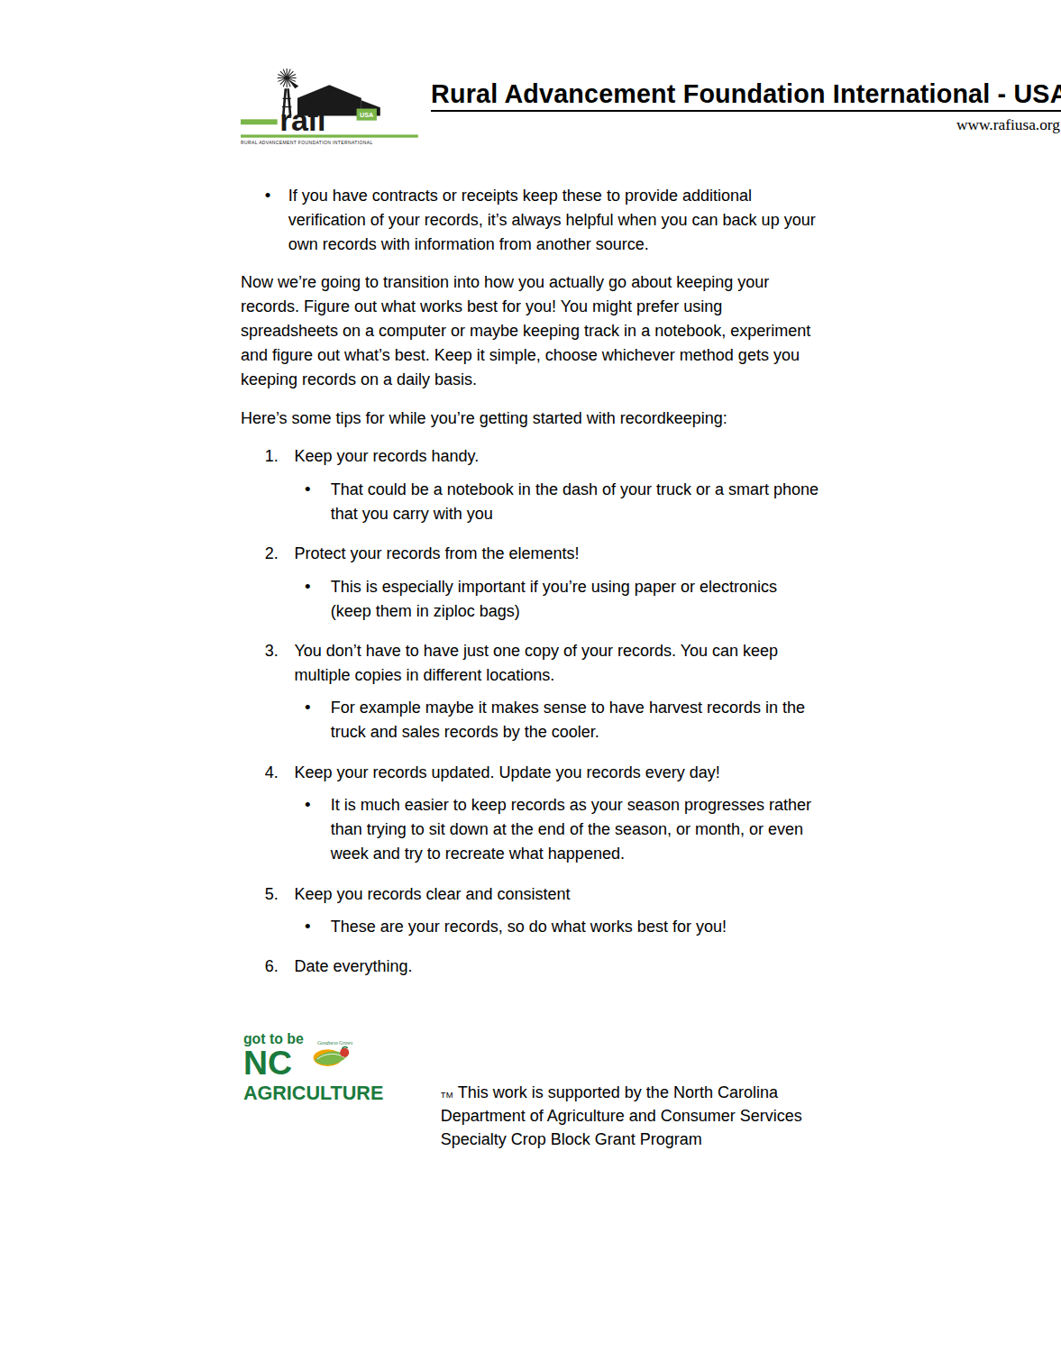rafi USA RURAL ADVANCEMENT FOUNDATION INTERNATIONAL
Rural Advancement Foundation International - USA
www.rafiusa.org
If you have contracts or receipts keep these to provide additional verification of your records, it’s always helpful when you can back up your own records with information from another source.
Now we’re going to transition into how you actually go about keeping your records. Figure out what works best for you! You might prefer using spreadsheets on a computer or maybe keeping track in a notebook, experiment and figure out what’s best. Keep it simple, choose whichever method gets you keeping records on a daily basis.
Here’s some tips for while you’re getting started with recordkeeping:
Keep your records handy.
That could be a notebook in the dash of your truck or a smart phone that you carry with you
Protect your records from the elements!
This is especially important if you’re using paper or electronics (keep them in ziploc bags)
You don’t have to have just one copy of your records. You can keep multiple copies in different locations.
For example maybe it makes sense to have harvest records in the truck and sales records by the cooler.
Keep your records updated. Update you records every day!
It is much easier to keep records as your season progresses rather than trying to sit down at the end of the season, or month, or even week and try to recreate what happened.
Keep you records clear and consistent
These are your records, so do what works best for you!
Date everything.
got to be NC Goodness Grows AGRICULTURE
TM This work is supported by the North Carolina Department of Agriculture and Consumer Services Specialty Crop Block Grant Program